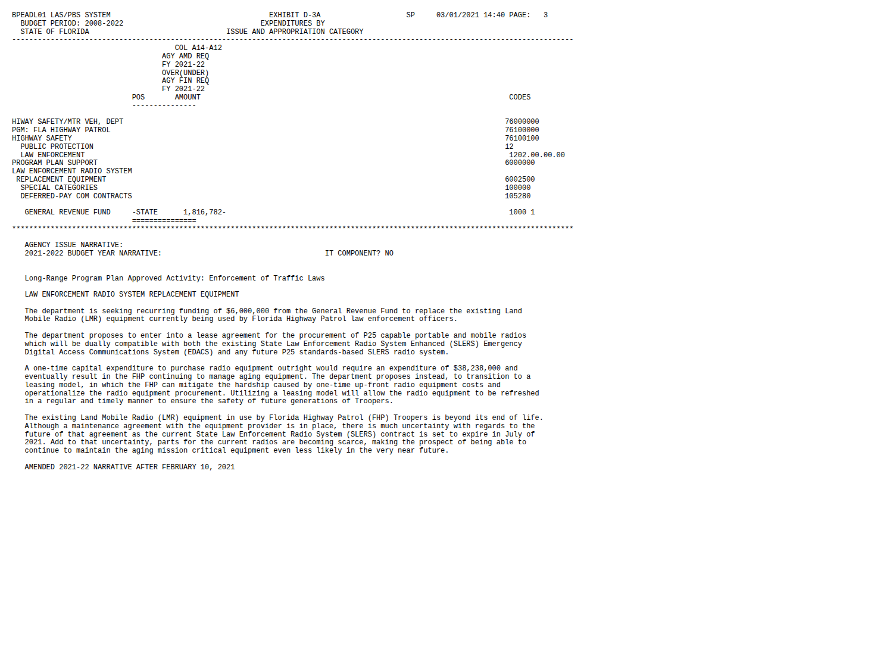BPEADL01 LAS/PBS SYSTEM                                     EXHIBIT D-3A                    SP     03/01/2021 14:40 PAGE:   3
  BUDGET PERIOD: 2008-2022                                EXPENDITURES BY
  STATE OF FLORIDA                                ISSUE AND APPROPRIATION CATEGORY
-----------------------------------------------------------------------------------------------------------------------------------
                                      COL A14-A12
                                   AGY AMD REQ
                                   FY 2021-22
                                   OVER(UNDER)
                                   AGY FIN REQ
                                   FY 2021-22
                            POS       AMOUNT                                                                        CODES
                            ---------------

HIWAY SAFETY/MTR VEH, DEPT                                                                                         76000000
PGM: FLA HIGHWAY PATROL                                                                                            76100000
HIGHWAY SAFETY                                                                                                     76100100
  PUBLIC PROTECTION                                                                                                12
  LAW ENFORCEMENT                                                                                                   1202.00.00.00
PROGRAM PLAN SUPPORT                                                                                               6000000
LAW ENFORCEMENT RADIO SYSTEM
 REPLACEMENT EQUIPMENT                                                                                             6002500
  SPECIAL CATEGORIES                                                                                               100000
  DEFERRED-PAY COM CONTRACTS                                                                                       105280

   GENERAL REVENUE FUND     -STATE      1,816,782-                                                                  1000 1
                            ===============
***********************************************************************************************************************************

   AGENCY ISSUE NARRATIVE:
   2021-2022 BUDGET YEAR NARRATIVE:                                      IT COMPONENT? NO


   Long-Range Program Plan Approved Activity: Enforcement of Traffic Laws

   LAW ENFORCEMENT RADIO SYSTEM REPLACEMENT EQUIPMENT

   The department is seeking recurring funding of $6,000,000 from the General Revenue Fund to replace the existing Land
   Mobile Radio (LMR) equipment currently being used by Florida Highway Patrol law enforcement officers.

   The department proposes to enter into a lease agreement for the procurement of P25 capable portable and mobile radios
   which will be dually compatible with both the existing State Law Enforcement Radio System Enhanced (SLERS) Emergency
   Digital Access Communications System (EDACS) and any future P25 standards-based SLERS radio system.

   A one-time capital expenditure to purchase radio equipment outright would require an expenditure of $38,238,000 and
   eventually result in the FHP continuing to manage aging equipment. The department proposes instead, to transition to a
   leasing model, in which the FHP can mitigate the hardship caused by one-time up-front radio equipment costs and
   operationalize the radio equipment procurement. Utilizing a leasing model will allow the radio equipment to be refreshed
   in a regular and timely manner to ensure the safety of future generations of Troopers.

   The existing Land Mobile Radio (LMR) equipment in use by Florida Highway Patrol (FHP) Troopers is beyond its end of life.
   Although a maintenance agreement with the equipment provider is in place, there is much uncertainty with regards to the
   future of that agreement as the current State Law Enforcement Radio System (SLERS) contract is set to expire in July of
   2021. Add to that uncertainty, parts for the current radios are becoming scarce, making the prospect of being able to
   continue to maintain the aging mission critical equipment even less likely in the very near future.

   AMENDED 2021-22 NARRATIVE AFTER FEBRUARY 10, 2021